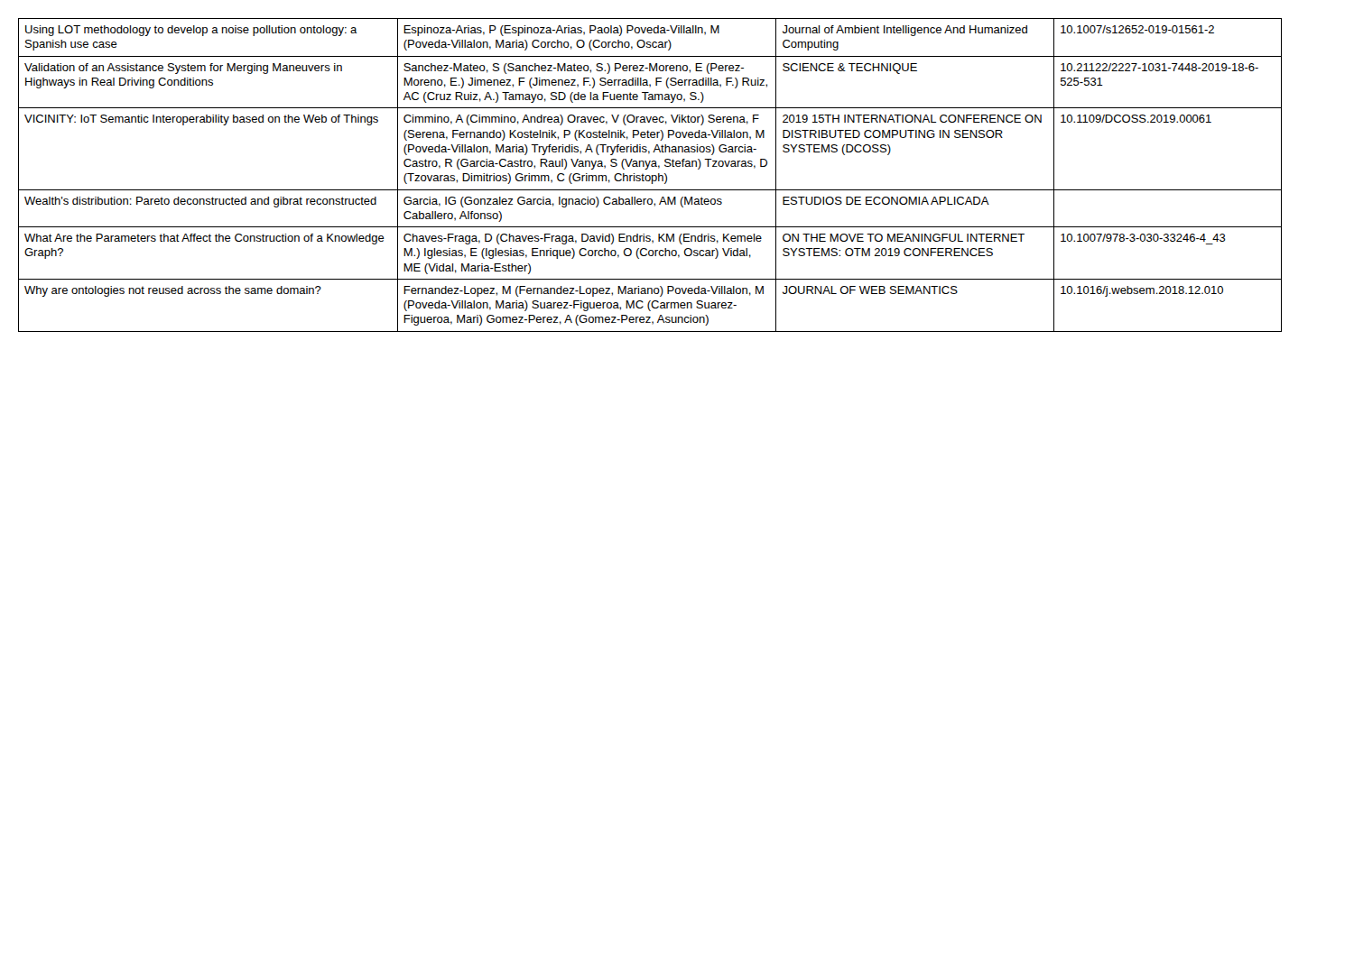| Using LOT methodology to develop a noise pollution ontology: a Spanish use case | Espinoza-Arias, P (Espinoza-Arias, Paola) Poveda-Villalln, M (Poveda-Villalon, Maria) Corcho, O (Corcho, Oscar) | Journal of Ambient Intelligence And Humanized Computing | 10.1007/s12652-019-01561-2 |
| Validation of an Assistance System for Merging Maneuvers in Highways in Real Driving Conditions | Sanchez-Mateo, S (Sanchez-Mateo, S.) Perez-Moreno, E (Perez-Moreno, E.) Jimenez, F (Jimenez, F.) Serradilla, F (Serradilla, F.) Ruiz, AC (Cruz Ruiz, A.) Tamayo, SD (de la Fuente Tamayo, S.) | SCIENCE & TECHNIQUE | 10.21122/2227-1031-7448-2019-18-6-525-531 |
| VICINITY: IoT Semantic Interoperability based on the Web of Things | Cimmino, A (Cimmino, Andrea) Oravec, V (Oravec, Viktor) Serena, F (Serena, Fernando) Kostelnik, P (Kostelnik, Peter) Poveda-Villalon, M (Poveda-Villalon, Maria) Tryferidis, A (Tryferidis, Athanasios) Garcia-Castro, R (Garcia-Castro, Raul) Vanya, S (Vanya, Stefan) Tzovaras, D (Tzovaras, Dimitrios) Grimm, C (Grimm, Christoph) | 2019 15TH INTERNATIONAL CONFERENCE ON DISTRIBUTED COMPUTING IN SENSOR SYSTEMS (DCOSS) | 10.1109/DCOSS.2019.00061 |
| Wealth's distribution: Pareto deconstructed and gibrat reconstructed | Garcia, IG (Gonzalez Garcia, Ignacio) Caballero, AM (Mateos Caballero, Alfonso) | ESTUDIOS DE ECONOMIA APLICADA | |
| What Are the Parameters that Affect the Construction of a Knowledge Graph? | Chaves-Fraga, D (Chaves-Fraga, David) Endris, KM (Endris, Kemele M.) Iglesias, E (Iglesias, Enrique) Corcho, O (Corcho, Oscar) Vidal, ME (Vidal, Maria-Esther) | ON THE MOVE TO MEANINGFUL INTERNET SYSTEMS: OTM 2019 CONFERENCES | 10.1007/978-3-030-33246-4_43 |
| Why are ontologies not reused across the same domain? | Fernandez-Lopez, M (Fernandez-Lopez, Mariano) Poveda-Villalon, M (Poveda-Villalon, Maria) Suarez-Figueroa, MC (Carmen Suarez-Figueroa, Mari) Gomez-Perez, A (Gomez-Perez, Asuncion) | JOURNAL OF WEB SEMANTICS | 10.1016/j.websem.2018.12.010 |